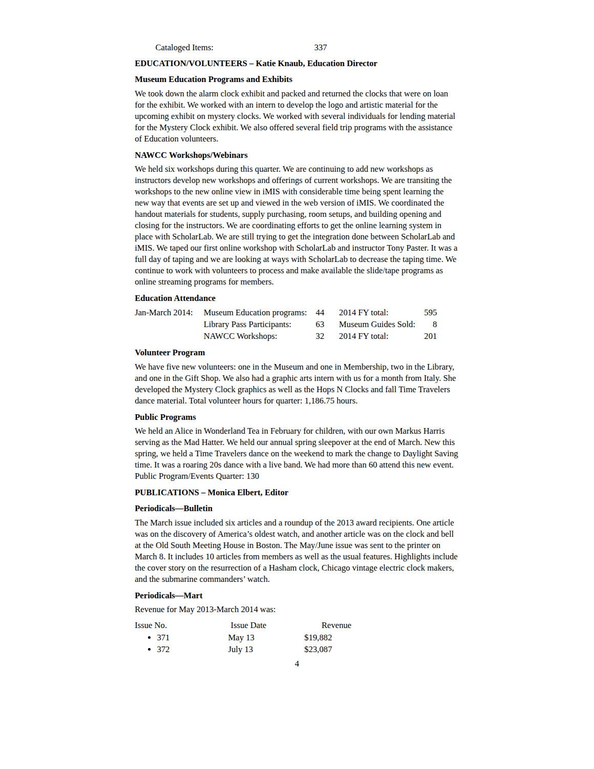Cataloged Items: 337
EDUCATION/VOLUNTEERS – Katie Knaub, Education Director
Museum Education Programs and Exhibits
We took down the alarm clock exhibit and packed and returned the clocks that were on loan for the exhibit. We worked with an intern to develop the logo and artistic material for the upcoming exhibit on mystery clocks. We worked with several individuals for lending material for the Mystery Clock exhibit. We also offered several field trip programs with the assistance of Education volunteers.
NAWCC Workshops/Webinars
We held six workshops during this quarter. We are continuing to add new workshops as instructors develop new workshops and offerings of current workshops. We are transiting the workshops to the new online view in iMIS with considerable time being spent learning the new way that events are set up and viewed in the web version of iMIS. We coordinated the handout materials for students, supply purchasing, room setups, and building opening and closing for the instructors. We are coordinating efforts to get the online learning system in place with ScholarLab. We are still trying to get the integration done between ScholarLab and iMIS. We taped our first online workshop with ScholarLab and instructor Tony Paster. It was a full day of taping and we are looking at ways with ScholarLab to decrease the taping time. We continue to work with volunteers to process and make available the slide/tape programs as online streaming programs for members.
Education Attendance
| Jan-March 2014: | Museum Education programs: | 44 | 2014 FY total: | 595 |
| | Library Pass Participants: | 63 | Museum Guides Sold: | 8 |
| | NAWCC Workshops: | 32 | 2014 FY total: | 201 |
Volunteer Program
We have five new volunteers: one in the Museum and one in Membership, two in the Library, and one in the Gift Shop. We also had a graphic arts intern with us for a month from Italy. She developed the Mystery Clock graphics as well as the Hops N Clocks and fall Time Travelers dance material. Total volunteer hours for quarter: 1,186.75 hours.
Public Programs
We held an Alice in Wonderland Tea in February for children, with our own Markus Harris serving as the Mad Hatter. We held our annual spring sleepover at the end of March. New this spring, we held a Time Travelers dance on the weekend to mark the change to Daylight Saving time. It was a roaring 20s dance with a live band. We had more than 60 attend this new event. Public Program/Events Quarter: 130
PUBLICATIONS – Monica Elbert, Editor
Periodicals—Bulletin
The March issue included six articles and a roundup of the 2013 award recipients. One article was on the discovery of America’s oldest watch, and another article was on the clock and bell at the Old South Meeting House in Boston. The May/June issue was sent to the printer on March 8. It includes 10 articles from members as well as the usual features. Highlights include the cover story on the resurrection of a Hasham clock, Chicago vintage electric clock makers, and the submarine commanders’ watch.
Periodicals—Mart
Revenue for May 2013-March 2014 was:
Issue No. Issue Date Revenue
371 May 13$19,882
372 July 13$23,087
4